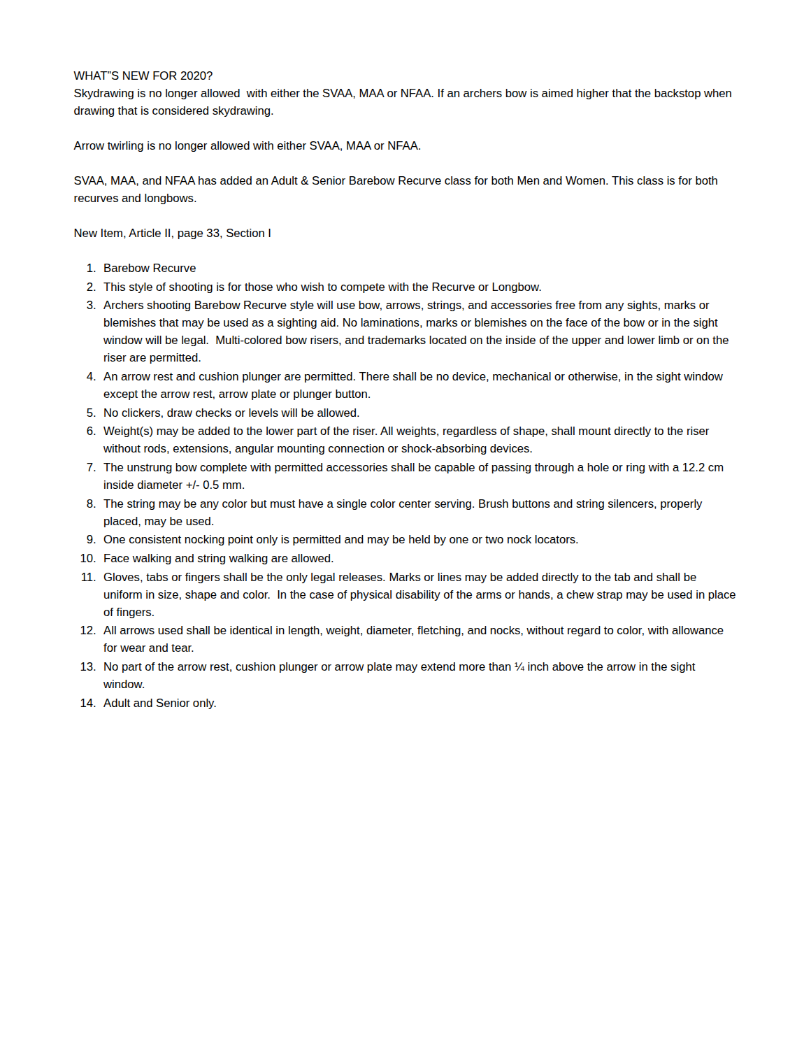WHAT”S NEW FOR 2020?
Skydrawing is no longer allowed with either the SVAA, MAA or NFAA. If an archers bow is aimed higher that the backstop when drawing that is considered skydrawing.
Arrow twirling is no longer allowed with either SVAA, MAA or NFAA.
SVAA, MAA, and NFAA has added an Adult & Senior Barebow Recurve class for both Men and Women. This class is for both recurves and longbows.
New Item, Article II, page 33, Section I
Barebow Recurve
This style of shooting is for those who wish to compete with the Recurve or Longbow.
Archers shooting Barebow Recurve style will use bow, arrows, strings, and accessories free from any sights, marks or blemishes that may be used as a sighting aid. No laminations, marks or blemishes on the face of the bow or in the sight window will be legal. Multi-colored bow risers, and trademarks located on the inside of the upper and lower limb or on the riser are permitted.
An arrow rest and cushion plunger are permitted. There shall be no device, mechanical or otherwise, in the sight window except the arrow rest, arrow plate or plunger button.
No clickers, draw checks or levels will be allowed.
Weight(s) may be added to the lower part of the riser. All weights, regardless of shape, shall mount directly to the riser without rods, extensions, angular mounting connection or shock-absorbing devices.
The unstrung bow complete with permitted accessories shall be capable of passing through a hole or ring with a 12.2 cm inside diameter +/- 0.5 mm.
The string may be any color but must have a single color center serving. Brush buttons and string silencers, properly placed, may be used.
One consistent nocking point only is permitted and may be held by one or two nock locators.
Face walking and string walking are allowed.
Gloves, tabs or fingers shall be the only legal releases. Marks or lines may be added directly to the tab and shall be uniform in size, shape and color. In the case of physical disability of the arms or hands, a chew strap may be used in place of fingers.
All arrows used shall be identical in length, weight, diameter, fletching, and nocks, without regard to color, with allowance for wear and tear.
No part of the arrow rest, cushion plunger or arrow plate may extend more than ¼ inch above the arrow in the sight window.
Adult and Senior only.